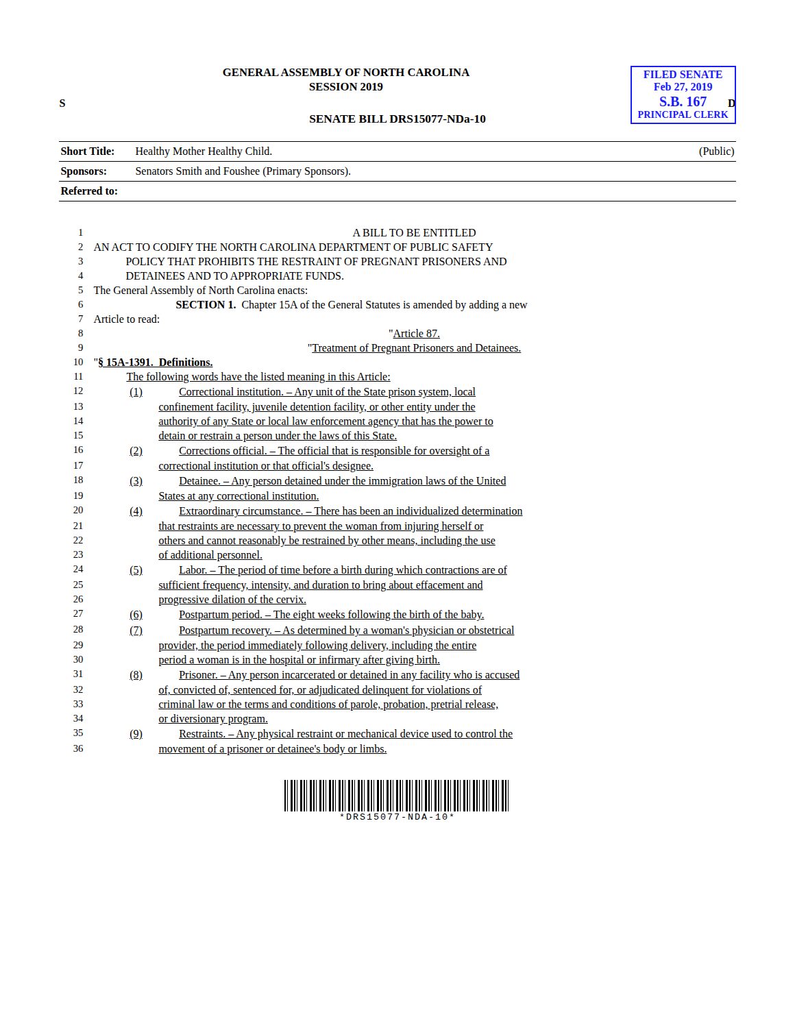FILED SENATE
Feb 27, 2019
S.B. 167
PRINCIPAL CLERK
GENERAL ASSEMBLY OF NORTH CAROLINA
SESSION 2019
S D
SENATE BILL DRS15077-NDa-10
| Short Title: | Healthy Mother Healthy Child. | (Public) |
| Sponsors: | Senators Smith and Foushee (Primary Sponsors). |
| Referred to: | |
| 1 | A BILL TO BE ENTITLED |
| 2 | AN ACT TO CODIFY THE NORTH CAROLINA DEPARTMENT OF PUBLIC SAFETY |
| 3 | POLICY THAT PROHIBITS THE RESTRAINT OF PREGNANT PRISONERS AND |
| 4 | DETAINEES AND TO APPROPRIATE FUNDS. |
| 5 | The General Assembly of North Carolina enacts: |
| 6 | SECTION 1. Chapter 15A of the General Statutes is amended by adding a new |
| 7 | Article to read: |
| 8 | " Article 87. |
| 9 | " Treatment of Pregnant Prisoners and Detainees. |
| 10 | " § 15A-1391. Definitions. |
| 11 | The following words have the listed meaning in this Article: |
| 12 | / (1) / Correctional institution. – Any unit of the State prison system, local / |
| 13 | confinement facility, juvenile detention facility, or other entity under the |
| 14 | authority of any State or local law enforcement agency that has the power to |
| 15 | detain or restrain a person under the laws of this State. |
| 16 | / (2) / Corrections official. – The official that is responsible for oversight of a / |
| 17 | correctional institution or that official's designee. |
| 18 | / (3) / Detainee. – Any person detained under the immigration laws of the United / |
| 19 | States at any correctional institution. |
| 20 | / (4) / Extraordinary circumstance. – There has been an individualized determination / |
| 21 | that restraints are necessary to prevent the woman from injuring herself or |
| 22 | others and cannot reasonably be restrained by other means, including the use |
| 23 | of additional personnel. |
| 24 | / (5) / Labor. – The period of time before a birth during which contractions are of / |
| 25 | sufficient frequency, intensity, and duration to bring about effacement and |
| 26 | progressive dilation of the cervix. |
| 27 | / (6) / Postpartum period. – The eight weeks following the birth of the baby. / |
| 28 | / (7) / Postpartum recovery. – As determined by a woman's physician or obstetrical / |
| 29 | provider, the period immediately following delivery, including the entire |
| 30 | period a woman is in the hospital or infirmary after giving birth. |
| 31 | / (8) / Prisoner. – Any person incarcerated or detained in any facility who is accused / |
| 32 | of, convicted of, sentenced for, or adjudicated delinquent for violations of |
| 33 | criminal law or the terms and conditions of parole, probation, pretrial release, |
| 34 | or diversionary program. |
| 35 | / (9) / Restraints. – Any physical restraint or mechanical device used to control the / |
| 36 | movement of a prisoner or detainee's body or limbs. |
*DRS15077-NDA-10*